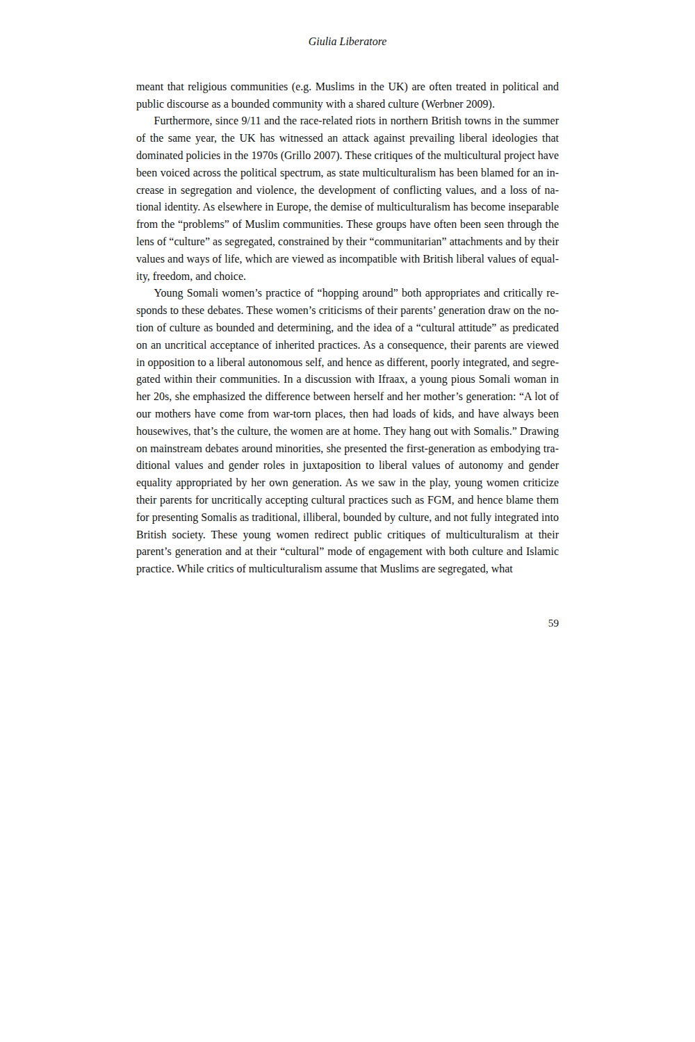Giulia Liberatore
meant that religious communities (e.g. Muslims in the UK) are often treated in political and public discourse as a bounded community with a shared culture (Werbner 2009).
Furthermore, since 9/11 and the race-related riots in northern British towns in the summer of the same year, the UK has witnessed an attack against prevailing liberal ideologies that dominated policies in the 1970s (Grillo 2007). These critiques of the multicultural project have been voiced across the political spectrum, as state multiculturalism has been blamed for an increase in segregation and violence, the development of conflicting values, and a loss of national identity. As elsewhere in Europe, the demise of multiculturalism has become inseparable from the “problems” of Muslim communities. These groups have often been seen through the lens of “culture” as segregated, constrained by their “communitarian” attachments and by their values and ways of life, which are viewed as incompatible with British liberal values of equality, freedom, and choice.
Young Somali women’s practice of “hopping around” both appropriates and critically responds to these debates. These women’s criticisms of their parents’ generation draw on the notion of culture as bounded and determining, and the idea of a “cultural attitude” as predicated on an uncritical acceptance of inherited practices. As a consequence, their parents are viewed in opposition to a liberal autonomous self, and hence as different, poorly integrated, and segregated within their communities. In a discussion with Ifraax, a young pious Somali woman in her 20s, she emphasized the difference between herself and her mother’s generation: “A lot of our mothers have come from war-torn places, then had loads of kids, and have always been housewives, that’s the culture, the women are at home. They hang out with Somalis.” Drawing on mainstream debates around minorities, she presented the first-generation as embodying traditional values and gender roles in juxtaposition to liberal values of autonomy and gender equality appropriated by her own generation. As we saw in the play, young women criticize their parents for uncritically accepting cultural practices such as FGM, and hence blame them for presenting Somalis as traditional, illiberal, bounded by culture, and not fully integrated into British society. These young women redirect public critiques of multiculturalism at their parent’s generation and at their “cultural” mode of engagement with both culture and Islamic practice. While critics of multiculturalism assume that Muslims are segregated, what
59